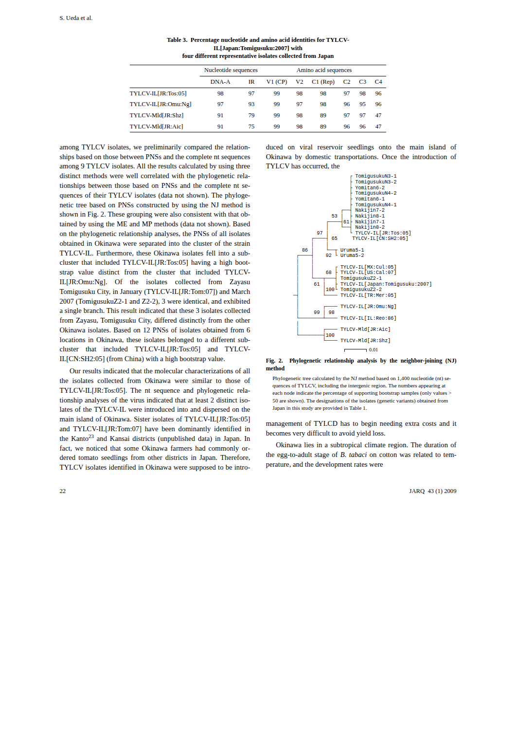S. Ueda et al.
Table 3. Percentage nucleotide and amino acid identities for TYLCV-IL[Japan:Tomigusuku:2007] with four different representative isolates collected from Japan
| | Nucleotide sequences | Amino acid sequences |
| --- | --- | --- |
| | DNA-A | IR | V1 (CP) | V2 | C1 (Rep) | C2 | C3 | C4 |
| TYLCV-IL[JR:Tos:05] | 98 | 97 | 99 | 98 | 98 | 97 | 98 | 96 |
| TYLCV-IL[JR:Omu:Ng] | 97 | 93 | 99 | 97 | 98 | 96 | 95 | 96 |
| TYLCV-Mld[JR:Shz] | 91 | 79 | 99 | 98 | 89 | 97 | 97 | 47 |
| TYLCV-Mld[JR:Aic] | 91 | 75 | 99 | 98 | 89 | 96 | 96 | 47 |
among TYLCV isolates, we preliminarily compared the relationships based on those between PNSs and the complete nt sequences among 9 TYLCV isolates. All the results calculated by using three distinct methods were well correlated with the phylogenetic relationships between those based on PNSs and the complete nt sequences of their TYLCV isolates (data not shown). The phylogenetic tree based on PNSs constructed by using the NJ method is shown in Fig. 2. These grouping were also consistent with that obtained by using the ME and MP methods (data not shown). Based on the phylogenetic relationship analyses, the PNSs of all isolates obtained in Okinawa were separated into the cluster of the strain TYLCV-IL. Furthermore, these Okinawa isolates fell into a subcluster that included TYLCV-IL[JR:Tos:05] having a high bootstrap value distinct from the cluster that included TYLCV-IL[JR:Omu:Ng]. Of the isolates collected from Zayasu Tomigusuku City, in January (TYLCV-IL[JR:Tom:07]) and March 2007 (TomigusukuZ2-1 and Z2-2), 3 were identical, and exhibited a single branch. This result indicated that these 3 isolates collected from Zayasu, Tomigusuku City, differed distinctly from the other Okinawa isolates. Based on 12 PNSs of isolates obtained from 6 locations in Okinawa, these isolates belonged to a different subcluster that included TYLCV-IL[JR:Tos:05] and TYLCV-IL[CN:SH2:05] (from China) with a high bootstrap value.
Our results indicated that the molecular characterizations of all the isolates collected from Okinawa were similar to those of TYLCV-IL[JR:Tos:05]. The nt sequence and phylogenetic relationship analyses of the virus indicated that at least 2 distinct isolates of the TYLCV-IL were introduced into and dispersed on the main island of Okinawa. Sister isolates of TYLCV-IL[JR:Tos:05] and TYLCV-IL[JR:Tom:07] have been dominantly identified in the Kanto23 and Kansai districts (unpublished data) in Japan. In fact, we noticed that some Okinawa farmers had commonly ordered tomato seedlings from other districts in Japan. Therefore, TYLCV isolates identified in Okinawa were supposed to be introduced on viral reservoir seedlings onto the main island of Okinawa by domestic transportations. Once the introduction of TYLCV has occurred, the
┌ TomigusukuN3-1 ├ TomigusukuN3-2 ├ Yomitan6-2 ├ TomigusukuN4-2 ├ Yomitan6-1 ├ TomigusukuN4-1 ┌──┤ Nakijin7-2 53 │ ├ Nakijin8-1 ┌────┤61├ Nakijin7-1 │ └──┤ Nakijin8-2 97 │ └ TYLCV-IL[JR:Tos:05] ┌────┤ 65 TYLCV-IL[CN:SH2:05] │ │ 86 │ └──┬ Uruma5-1 ┌────┤ 92 └ Uruma5-2 │ │ │ │ ┌ TYLCV-IL[MX:Cul:05] │ │ 68 ├ TYLCV-IL[US:Cal:07] │ └───┬───┤ TomigusukuZ2-1 │ 61 │ ├ TYLCV-IL[Japan:Tomigusuku:2007] │ │100└ TomigusukuZ2-2 ─┤ └──── TYLCV-IL[TR:Mer:05] │ │ ┌──── TYLCV-IL[JR:Omu:Ng] │ 99 │ 98 └────────┴──── TYLCV-IL[IL:Reo:86] │ │ ┌──── TYLCV-Mld[JR:Aic] └────────┤100 └──── TYLCV-Mld[JR:Shz]
0.01
Fig. 2. Phylogenetic relationship analysis by the neighbor-joining (NJ) method Phylogenetic tree calculated by the NJ method based on 1,400 nucleotide (nt) sequences of TYLCV, including the intergenic region. The numbers appearing at each node indicate the percentage of supporting bootstrap samples (only values > 50 are shown). The designations of the isolates (genetic variants) obtained from Japan in this study are provided in Table 1.
management of TYLCD has to begin needing extra costs and it becomes very difficult to avoid yield loss.
Okinawa lies in a subtropical climate region. The duration of the egg-to-adult stage of B. tabaci on cotton was related to temperature, and the development rates were
22 JARQ 43 (1) 2009